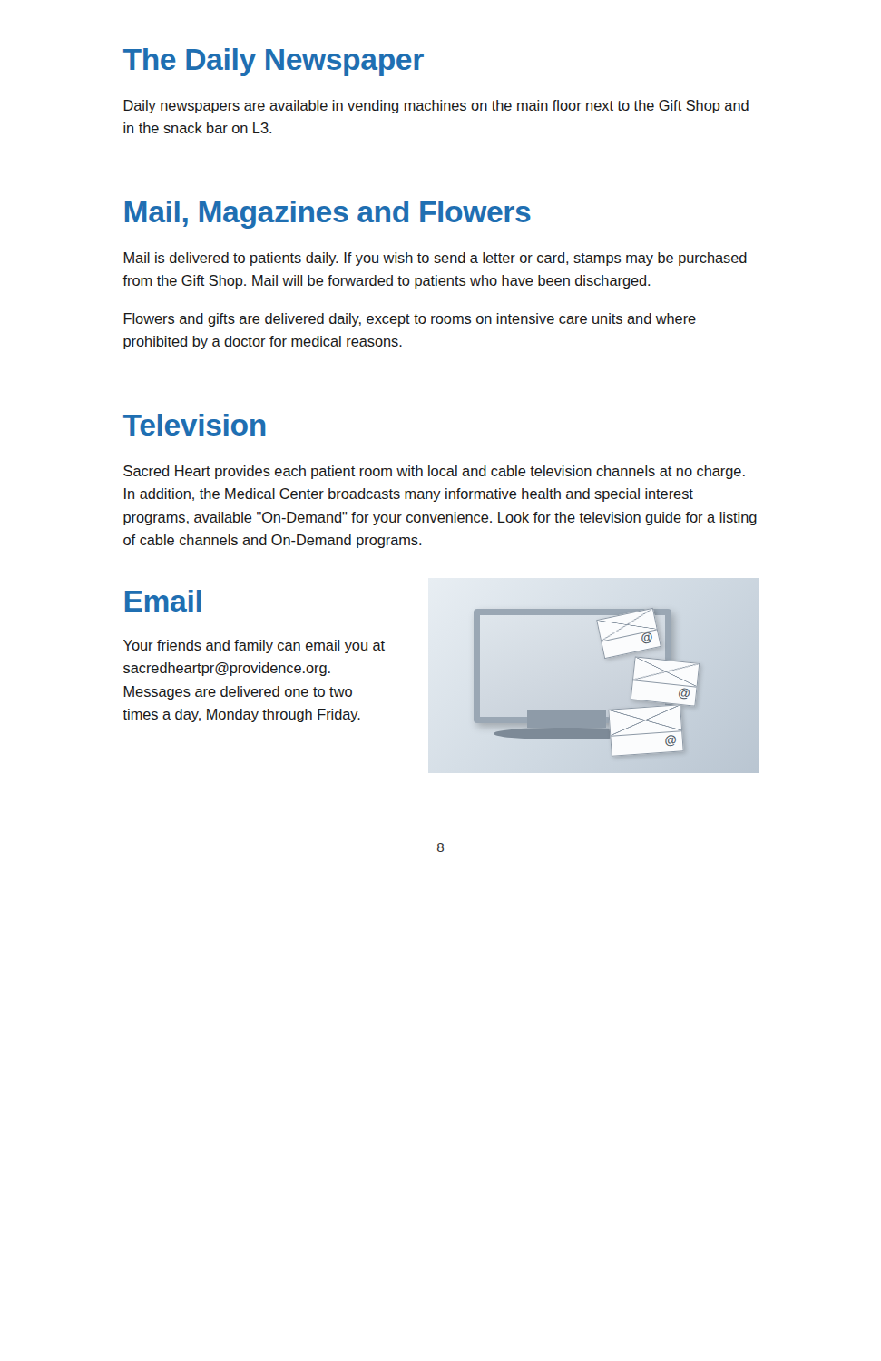The Daily Newspaper
Daily newspapers are available in vending machines on the main floor next to the Gift Shop and in the snack bar on L3.
Mail, Magazines and Flowers
Mail is delivered to patients daily. If you wish to send a letter or card, stamps may be purchased from the Gift Shop. Mail will be forwarded to patients who have been discharged.
Flowers and gifts are delivered daily, except to rooms on intensive care units and where prohibited by a doctor for medical reasons.
Television
Sacred Heart provides each patient room with local and cable television channels at no charge. In addition, the Medical Center broadcasts many informative health and special interest programs, available "On-Demand" for your convenience. Look for the television guide for a listing of cable channels and On-Demand programs.
Email
Your friends and family can email you at sacredheartpr@providence.org. Messages are delivered one to two times a day, Monday through Friday.
@
@
@
8